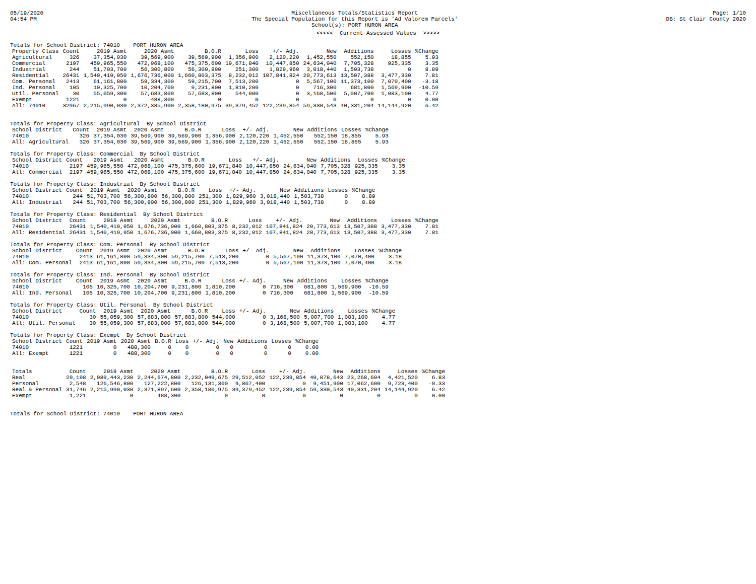05/19/2020
04:54 PM
Miscellaneous Totals/Statistics Report
The Special Population for this Report is 'Ad Valorem Parcels'
School(s): PORT HURON AREA
Page: 1/10
DB: St Clair County 2020
<<<<< Current Assessed Values >>>>>
Totals for School District: 74010 PORT HURON AREA
| Property Class | Count | 2019 Asmt | 2020 Asmt | B.O.R | Loss | +/- Adj. | New | Additions | Losses | %Change |
| --- | --- | --- | --- | --- | --- | --- | --- | --- | --- | --- |
| Agricultural | 326 | 37,354,030 | 39,569,900 | 39,569,900 | 1,356,900 | 2,120,220 | 1,452,550 | 552,150 | 18,855 | 5.93 |
| Commercial | 2197 | 459,965,550 | 472,068,100 | 475,375,600 | 19,671,840 | 10,447,850 | 24,634,040 | 7,705,328 | 925,335 | 3.35 |
| Industrial | 244 | 51,703,700 | 56,300,800 | 56,300,800 | 251,300 | 1,829,960 | 3,018,440 | 1,503,738 | 0 | 8.89 |
| Residential | 26431 | 1,540,419,950 | 1,676,736,000 | 1,660,803,375 | 8,232,012 | 107,841,824 | 20,773,613 | 13,507,388 | 3,477,330 | 7.81 |
| Com. Personal | 2413 | 61,161,800 | 59,334,300 | 59,215,700 | 7,513,200 | 0 | 5,567,100 | 11,373,100 | 7,070,400 | -3.18 |
| Ind. Personal | 105 | 10,325,700 | 10,204,700 | 9,231,800 | 1,810,200 | 0 | 716,300 | 681,800 | 1,569,900 | -10.59 |
| Util. Personal | 30 | 55,059,300 | 57,683,800 | 57,683,800 | 544,000 | 0 | 3,168,500 | 5,007,700 | 1,083,100 | 4.77 |
| Exempt | 1221 | 0 | 488,300 | 0 | 0 | 0 | 0 | 0 | 0 | 0.00 |
| All: 74010 | 32967 | 2,215,990,030 | 2,372,385,900 | 2,358,180,975 | 39,379,452 | 122,239,854 | 59,330,543 | 40,331,204 | 14,144,920 | 6.42 |
Totals for Property Class: Agricultural By School District
| School District | Count | 2019 Asmt | 2020 Asmt | B.O.R | Loss | +/- Adj. | New | Additions | Losses | %Change |
| --- | --- | --- | --- | --- | --- | --- | --- | --- | --- | --- |
| 74010 | 326 | 37,354,030 | 39,569,900 | 39,569,900 | 1,356,900 | 2,120,220 | 1,452,550 | 552,150 | 18,855 | 5.93 |
| All: Agricultural | 326 | 37,354,030 | 39,569,900 | 39,569,900 | 1,356,900 | 2,120,220 | 1,452,550 | 552,150 | 18,855 | 5.93 |
Totals for Property Class: Commercial By School District
| School District | Count | 2019 Asmt | 2020 Asmt | B.O.R | Loss | +/- Adj. | New | Additions | Losses | %Change |
| --- | --- | --- | --- | --- | --- | --- | --- | --- | --- | --- |
| 74010 | 2197 | 459,965,550 | 472,068,100 | 475,375,600 | 19,671,840 | 10,447,850 | 24,634,040 | 7,705,328 | 925,335 | 3.35 |
| All: Commercial | 2197 | 459,965,550 | 472,068,100 | 475,375,600 | 19,671,840 | 10,447,850 | 24,634,040 | 7,705,328 | 925,335 | 3.35 |
Totals for Property Class: Industrial By School District
| School District | Count | 2019 Asmt | 2020 Asmt | B.O.R | Loss | +/- Adj. | New | Additions | Losses | %Change |
| --- | --- | --- | --- | --- | --- | --- | --- | --- | --- | --- |
| 74010 | 244 | 51,703,700 | 56,300,800 | 56,300,800 | 251,300 | 1,829,960 | 3,018,440 | 1,503,738 | 0 | 8.89 |
| All: Industrial | 244 | 51,703,700 | 56,300,800 | 56,300,800 | 251,300 | 1,829,960 | 3,018,440 | 1,503,738 | 0 | 8.89 |
Totals for Property Class: Residential By School District
| School District | Count | 2019 Asmt | 2020 Asmt | B.O.R | Loss | +/- Adj. | New | Additions | Losses | %Change |
| --- | --- | --- | --- | --- | --- | --- | --- | --- | --- | --- |
| 74010 | 26431 | 1,540,419,950 | 1,676,736,000 | 1,660,803,375 | 8,232,012 | 107,841,824 | 20,773,613 | 13,507,388 | 3,477,330 | 7.81 |
| All: Residential | 26431 | 1,540,419,950 | 1,676,736,000 | 1,660,803,375 | 8,232,012 | 107,841,824 | 20,773,613 | 13,507,388 | 3,477,330 | 7.81 |
Totals for Property Class: Com. Personal By School District
| School District | Count | 2019 Asmt | 2020 Asmt | B.O.R | Loss | +/- Adj. | New | Additions | Losses | %Change |
| --- | --- | --- | --- | --- | --- | --- | --- | --- | --- | --- |
| 74010 | 2413 | 61,161,800 | 59,334,300 | 59,215,700 | 7,513,200 | 0 | 5,567,100 | 11,373,100 | 7,070,400 | -3.18 |
| All: Com. Personal | 2413 | 61,161,800 | 59,334,300 | 59,215,700 | 7,513,200 | 0 | 5,567,100 | 11,373,100 | 7,070,400 | -3.18 |
Totals for Property Class: Ind. Personal By School District
| School District | Count | 2019 Asmt | 2020 Asmt | B.O.R | Loss | +/- Adj. | New | Additions | Losses | %Change |
| --- | --- | --- | --- | --- | --- | --- | --- | --- | --- | --- |
| 74010 | 105 | 10,325,700 | 10,204,700 | 9,231,800 | 1,810,200 | 0 | 716,300 | 681,800 | 1,569,900 | -10.59 |
| All: Ind. Personal | 105 | 10,325,700 | 10,204,700 | 9,231,800 | 1,810,200 | 0 | 716,300 | 681,800 | 1,569,900 | -10.59 |
Totals for Property Class: Util. Personal By School District
| School District | Count | 2019 Asmt | 2020 Asmt | B.O.R | Loss | +/- Adj. | New | Additions | Losses | %Change |
| --- | --- | --- | --- | --- | --- | --- | --- | --- | --- | --- |
| 74010 | 30 | 55,059,300 | 57,683,800 | 57,683,800 | 544,000 | 0 | 3,168,500 | 5,007,700 | 1,083,100 | 4.77 |
| All: Util. Personal | 30 | 55,059,300 | 57,683,800 | 57,683,800 | 544,000 | 0 | 3,168,500 | 5,007,700 | 1,083,100 | 4.77 |
Totals for Property Class: Exempt By School District
| School District | Count | 2019 Asmt | 2020 Asmt | B.O.R | Loss | +/- Adj. | New | Additions | Losses | %Change |
| --- | --- | --- | --- | --- | --- | --- | --- | --- | --- | --- |
| 74010 | 1221 | 0 | 488,300 | 0 | 0 | 0 | 0 | 0 | 0 | 0.00 |
| All: Exempt | 1221 | 0 | 488,300 | 0 | 0 | 0 | 0 | 0 | 0 | 0.00 |
| Totals | Count | 2019 Asmt | 2020 Asmt | B.O.R | Loss | +/- Adj. | New | Additions | Losses | %Change |
| --- | --- | --- | --- | --- | --- | --- | --- | --- | --- | --- |
| Real | 29,198 | 2,089,443,230 | 2,244,674,800 | 2,232,049,675 | 29,512,052 | 122,239,854 | 49,878,643 | 23,268,604 | 4,421,520 | 6.83 |
| Personal | 2,548 | 126,546,800 | 127,222,800 | 126,131,300 | 9,867,400 | 0 | 9,451,900 | 17,062,600 | 9,723,400 | -0.33 |
| Real & Personal | 31,746 | 2,215,990,030 | 2,371,897,600 | 2,358,180,975 | 39,379,452 | 122,239,854 | 59,330,543 | 40,331,204 | 14,144,920 | 6.42 |
| Exempt | 1,221 | 0 | 488,300 | 0 | 0 | 0 | 0 | 0 | 0 | 0.00 |
Totals for School District: 74010 PORT HURON AREA